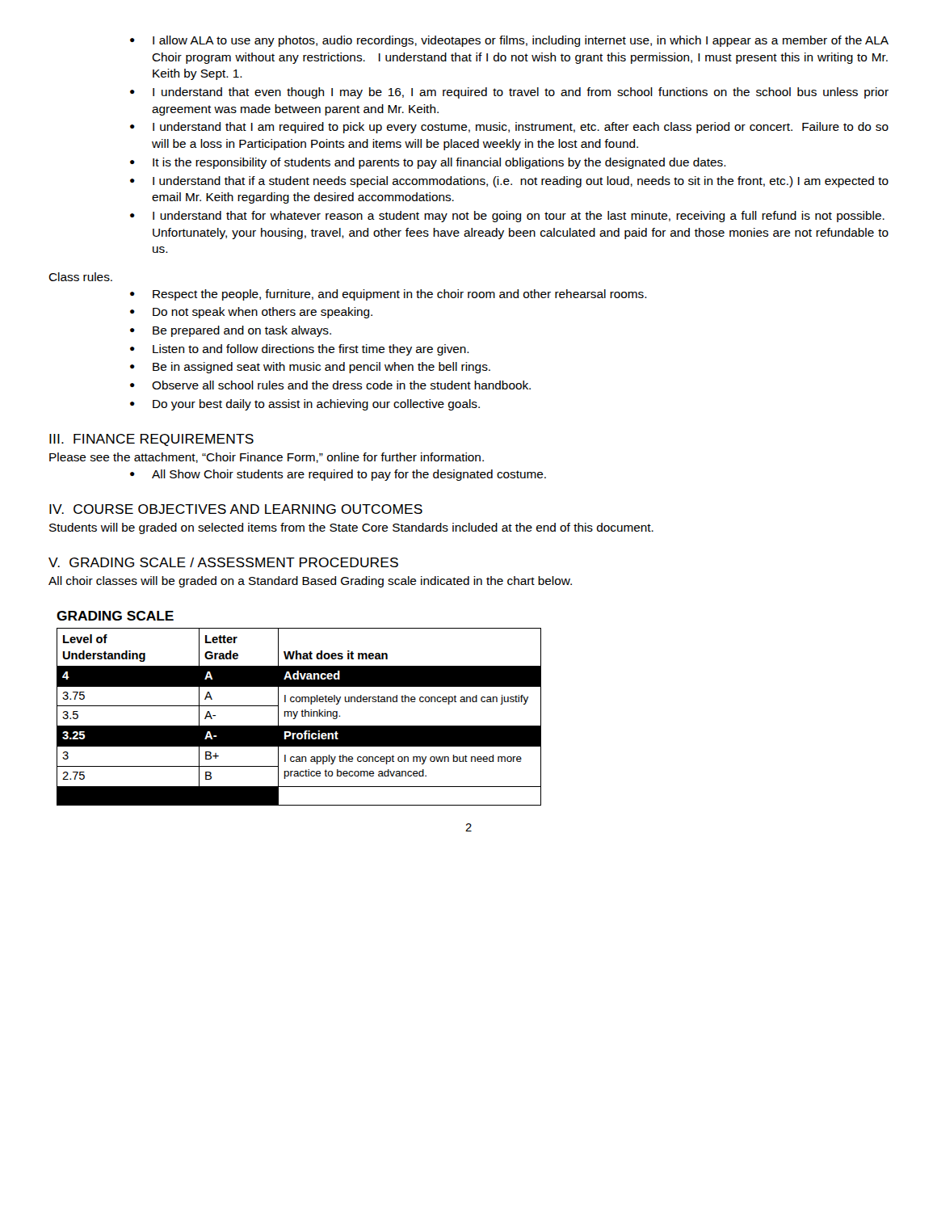I allow ALA to use any photos, audio recordings, videotapes or films, including internet use, in which I appear as a member of the ALA Choir program without any restrictions. I understand that if I do not wish to grant this permission, I must present this in writing to Mr. Keith by Sept. 1.
I understand that even though I may be 16, I am required to travel to and from school functions on the school bus unless prior agreement was made between parent and Mr. Keith.
I understand that I am required to pick up every costume, music, instrument, etc. after each class period or concert. Failure to do so will be a loss in Participation Points and items will be placed weekly in the lost and found.
It is the responsibility of students and parents to pay all financial obligations by the designated due dates.
I understand that if a student needs special accommodations, (i.e. not reading out loud, needs to sit in the front, etc.) I am expected to email Mr. Keith regarding the desired accommodations.
I understand that for whatever reason a student may not be going on tour at the last minute, receiving a full refund is not possible. Unfortunately, your housing, travel, and other fees have already been calculated and paid for and those monies are not refundable to us.
Class rules.
Respect the people, furniture, and equipment in the choir room and other rehearsal rooms.
Do not speak when others are speaking.
Be prepared and on task always.
Listen to and follow directions the first time they are given.
Be in assigned seat with music and pencil when the bell rings.
Observe all school rules and the dress code in the student handbook.
Do your best daily to assist in achieving our collective goals.
III. FINANCE REQUIREMENTS
Please see the attachment, “Choir Finance Form,” online for further information.
All Show Choir students are required to pay for the designated costume.
IV. COURSE OBJECTIVES AND LEARNING OUTCOMES
Students will be graded on selected items from the State Core Standards included at the end of this document.
V. GRADING SCALE / ASSESSMENT PROCEDURES
All choir classes will be graded on a Standard Based Grading scale indicated in the chart below.
GRADING SCALE
| Level of Understanding | Letter Grade | What does it mean |
| --- | --- | --- |
| 4 | A | Advanced |
| 3.75 | A | I completely understand the concept and can justify my thinking. |
| 3.5 | A- |
| 3.25 | A- | Proficient |
| 3 | B+ | I can apply the concept on my own but need more practice to become advanced. |
| 2.75 | B |
2